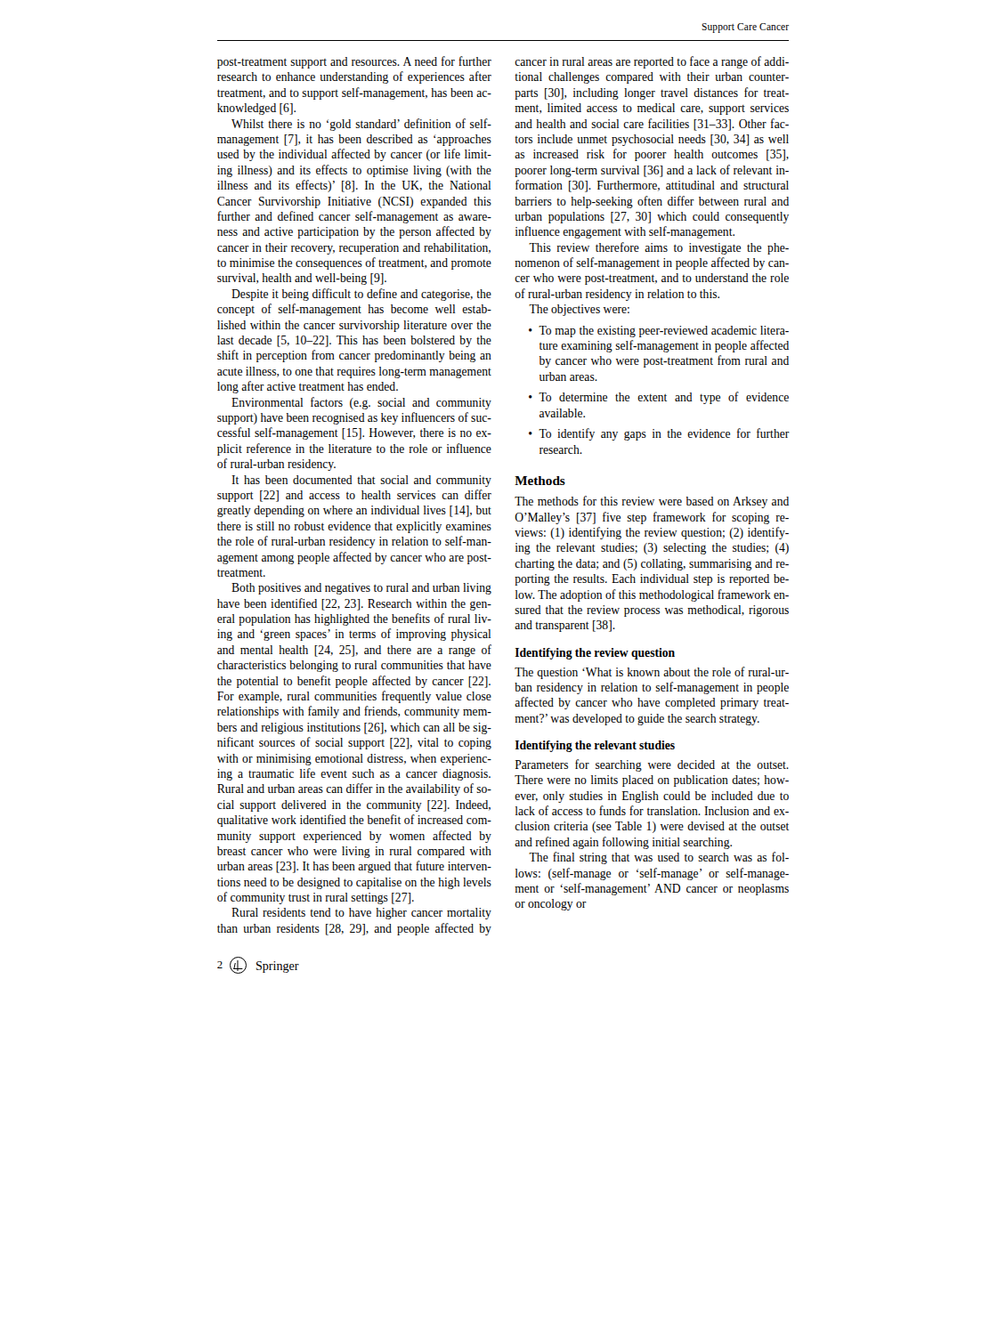Support Care Cancer
post-treatment support and resources. A need for further research to enhance understanding of experiences after treatment, and to support self-management, has been acknowledged [6].
Whilst there is no ‘gold standard’ definition of self-management [7], it has been described as ‘approaches used by the individual affected by cancer (or life limiting illness) and its effects to optimise living (with the illness and its effects)’ [8]. In the UK, the National Cancer Survivorship Initiative (NCSI) expanded this further and defined cancer self-management as awareness and active participation by the person affected by cancer in their recovery, recuperation and rehabilitation, to minimise the consequences of treatment, and promote survival, health and well-being [9].
Despite it being difficult to define and categorise, the concept of self-management has become well established within the cancer survivorship literature over the last decade [5, 10–22]. This has been bolstered by the shift in perception from cancer predominantly being an acute illness, to one that requires long-term management long after active treatment has ended.
Environmental factors (e.g. social and community support) have been recognised as key influencers of successful self-management [15]. However, there is no explicit reference in the literature to the role or influence of rural-urban residency.
It has been documented that social and community support [22] and access to health services can differ greatly depending on where an individual lives [14], but there is still no robust evidence that explicitly examines the role of rural-urban residency in relation to self-management among people affected by cancer who are post-treatment.
Both positives and negatives to rural and urban living have been identified [22, 23]. Research within the general population has highlighted the benefits of rural living and ‘green spaces’ in terms of improving physical and mental health [24, 25], and there are a range of characteristics belonging to rural communities that have the potential to benefit people affected by cancer [22]. For example, rural communities frequently value close relationships with family and friends, community members and religious institutions [26], which can all be significant sources of social support [22], vital to coping with or minimising emotional distress, when experiencing a traumatic life event such as a cancer diagnosis. Rural and urban areas can differ in the availability of social support delivered in the community [22]. Indeed, qualitative work identified the benefit of increased community support experienced by women affected by breast cancer who were living in rural compared with urban areas [23]. It has been argued that future interventions need to be designed to capitalise on the high levels of community trust in rural settings [27].
Rural residents tend to have higher cancer mortality than urban residents [28, 29], and people affected by cancer in rural areas are reported to face a range of additional challenges compared with their urban counterparts [30], including longer travel distances for treatment, limited access to medical care, support services and health and social care facilities [31–33]. Other factors include unmet psychosocial needs [30, 34] as well as increased risk for poorer health outcomes [35], poorer long-term survival [36] and a lack of relevant information [30]. Furthermore, attitudinal and structural barriers to help-seeking often differ between rural and urban populations [27, 30] which could consequently influence engagement with self-management.
This review therefore aims to investigate the phenomenon of self-management in people affected by cancer who were post-treatment, and to understand the role of rural-urban residency in relation to this.
The objectives were:
To map the existing peer-reviewed academic literature examining self-management in people affected by cancer who were post-treatment from rural and urban areas.
To determine the extent and type of evidence available.
To identify any gaps in the evidence for further research.
Methods
The methods for this review were based on Arksey and O’Malley’s [37] five step framework for scoping reviews: (1) identifying the review question; (2) identifying the relevant studies; (3) selecting the studies; (4) charting the data; and (5) collating, summarising and reporting the results. Each individual step is reported below. The adoption of this methodological framework ensured that the review process was methodical, rigorous and transparent [38].
Identifying the review question
The question ‘What is known about the role of rural-urban residency in relation to self-management in people affected by cancer who have completed primary treatment?’ was developed to guide the search strategy.
Identifying the relevant studies
Parameters for searching were decided at the outset. There were no limits placed on publication dates; however, only studies in English could be included due to lack of access to funds for translation. Inclusion and exclusion criteria (see Table 1) were devised at the outset and refined again following initial searching.
The final string that was used to search was as follows: (self-manage or ‘self-manage’ or self-management or ‘self-management’ AND cancer or neoplasms or oncology or
2 Springer